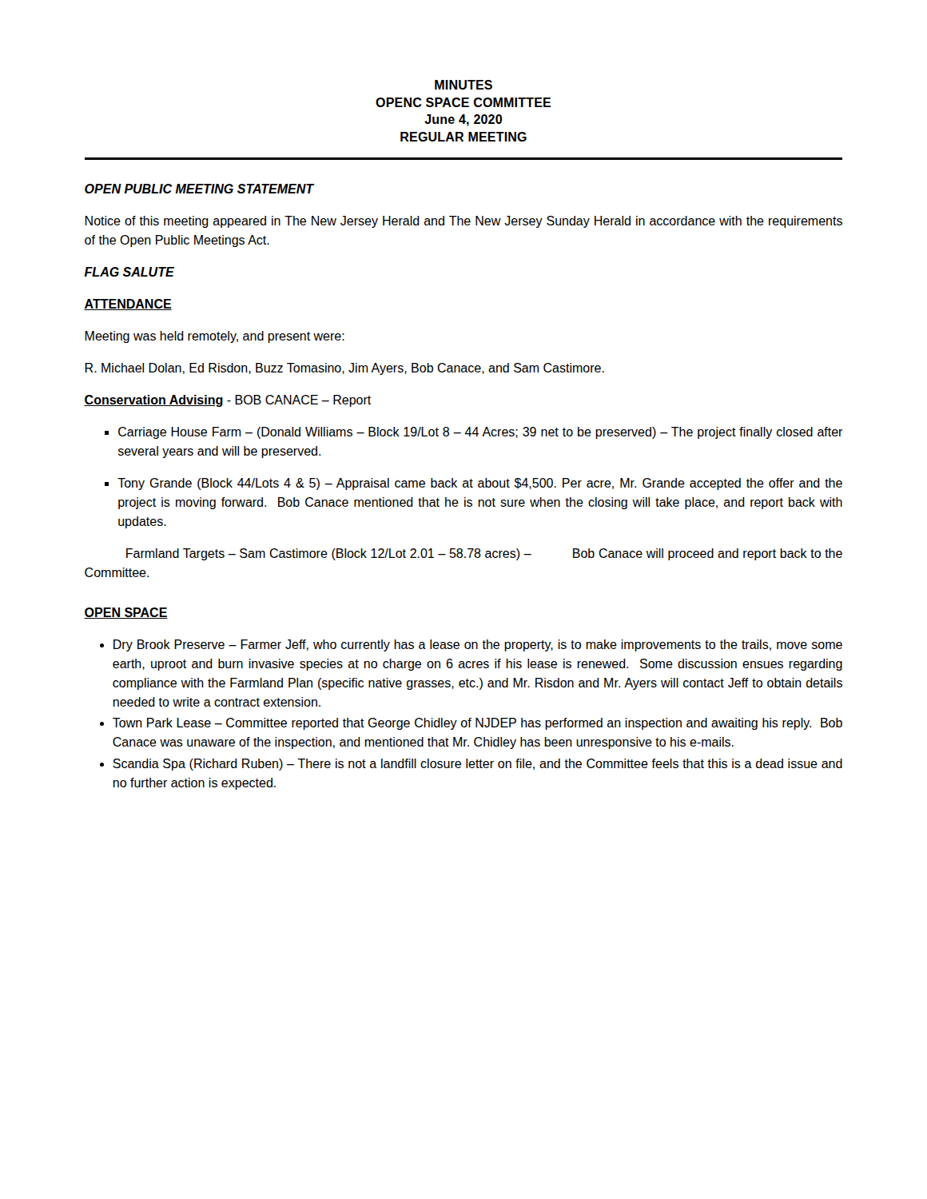MINUTES
OPENC SPACE COMMITTEE
June 4, 2020
REGULAR MEETING
OPEN PUBLIC MEETING STATEMENT
Notice of this meeting appeared in The New Jersey Herald and The New Jersey Sunday Herald in accordance with the requirements of the Open Public Meetings Act.
FLAG SALUTE
ATTENDANCE
Meeting was held remotely, and present were:
R. Michael Dolan, Ed Risdon, Buzz Tomasino, Jim Ayers, Bob Canace, and Sam Castimore.
Conservation Advising - BOB CANACE – Report
Carriage House Farm – (Donald Williams – Block 19/Lot 8 – 44 Acres; 39 net to be preserved) – The project finally closed after several years and will be preserved.
Tony Grande (Block 44/Lots 4 & 5) – Appraisal came back at about $4,500. Per acre, Mr. Grande accepted the offer and the project is moving forward. Bob Canace mentioned that he is not sure when the closing will take place, and report back with updates.
Farmland Targets – Sam Castimore (Block 12/Lot 2.01 – 58.78 acres) – Bob Canace will proceed and report back to the Committee.
OPEN SPACE
Dry Brook Preserve – Farmer Jeff, who currently has a lease on the property, is to make improvements to the trails, move some earth, uproot and burn invasive species at no charge on 6 acres if his lease is renewed. Some discussion ensues regarding compliance with the Farmland Plan (specific native grasses, etc.) and Mr. Risdon and Mr. Ayers will contact Jeff to obtain details needed to write a contract extension.
Town Park Lease – Committee reported that George Chidley of NJDEP has performed an inspection and awaiting his reply. Bob Canace was unaware of the inspection, and mentioned that Mr. Chidley has been unresponsive to his e-mails.
Scandia Spa (Richard Ruben) – There is not a landfill closure letter on file, and the Committee feels that this is a dead issue and no further action is expected.